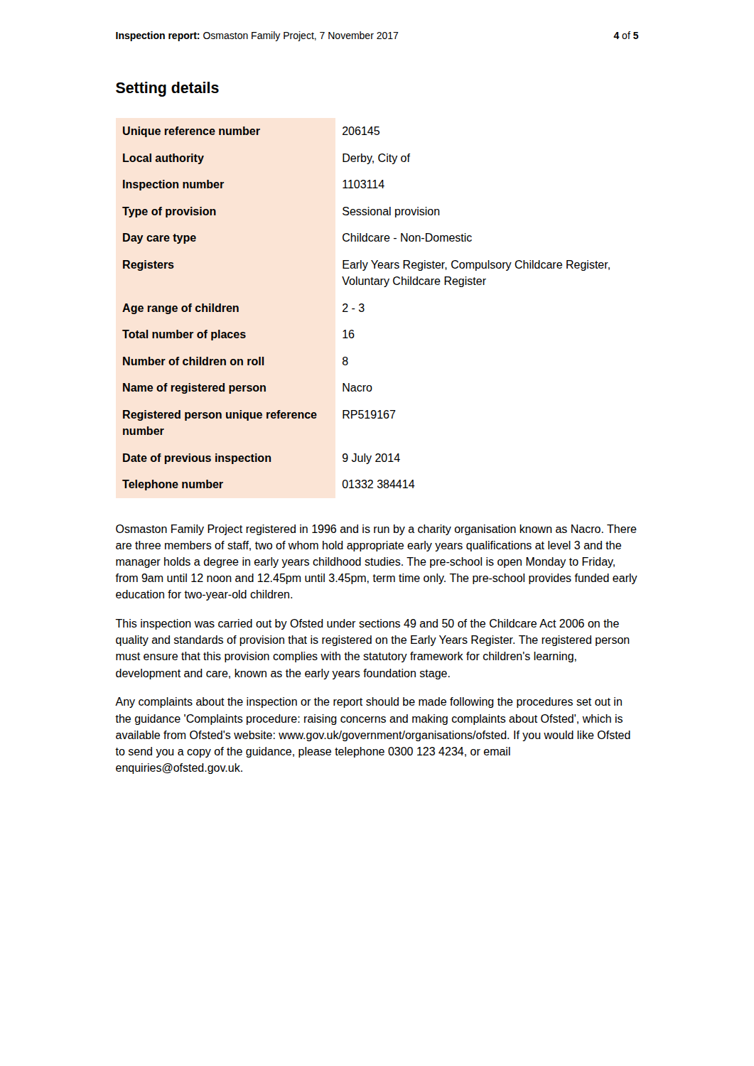Inspection report: Osmaston Family Project, 7 November 2017 4 of 5
Setting details
| Unique reference number | 206145 |
| Local authority | Derby, City of |
| Inspection number | 1103114 |
| Type of provision | Sessional provision |
| Day care type | Childcare - Non-Domestic |
| Registers | Early Years Register, Compulsory Childcare Register, Voluntary Childcare Register |
| Age range of children | 2 - 3 |
| Total number of places | 16 |
| Number of children on roll | 8 |
| Name of registered person | Nacro |
| Registered person unique reference number | RP519167 |
| Date of previous inspection | 9 July 2014 |
| Telephone number | 01332 384414 |
Osmaston Family Project registered in 1996 and is run by a charity organisation known as Nacro. There are three members of staff, two of whom hold appropriate early years qualifications at level 3 and the manager holds a degree in early years childhood studies. The pre-school is open Monday to Friday, from 9am until 12 noon and 12.45pm until 3.45pm, term time only. The pre-school provides funded early education for two-year-old children.
This inspection was carried out by Ofsted under sections 49 and 50 of the Childcare Act 2006 on the quality and standards of provision that is registered on the Early Years Register. The registered person must ensure that this provision complies with the statutory framework for children's learning, development and care, known as the early years foundation stage.
Any complaints about the inspection or the report should be made following the procedures set out in the guidance 'Complaints procedure: raising concerns and making complaints about Ofsted', which is available from Ofsted's website: www.gov.uk/government/organisations/ofsted. If you would like Ofsted to send you a copy of the guidance, please telephone 0300 123 4234, or email enquiries@ofsted.gov.uk.